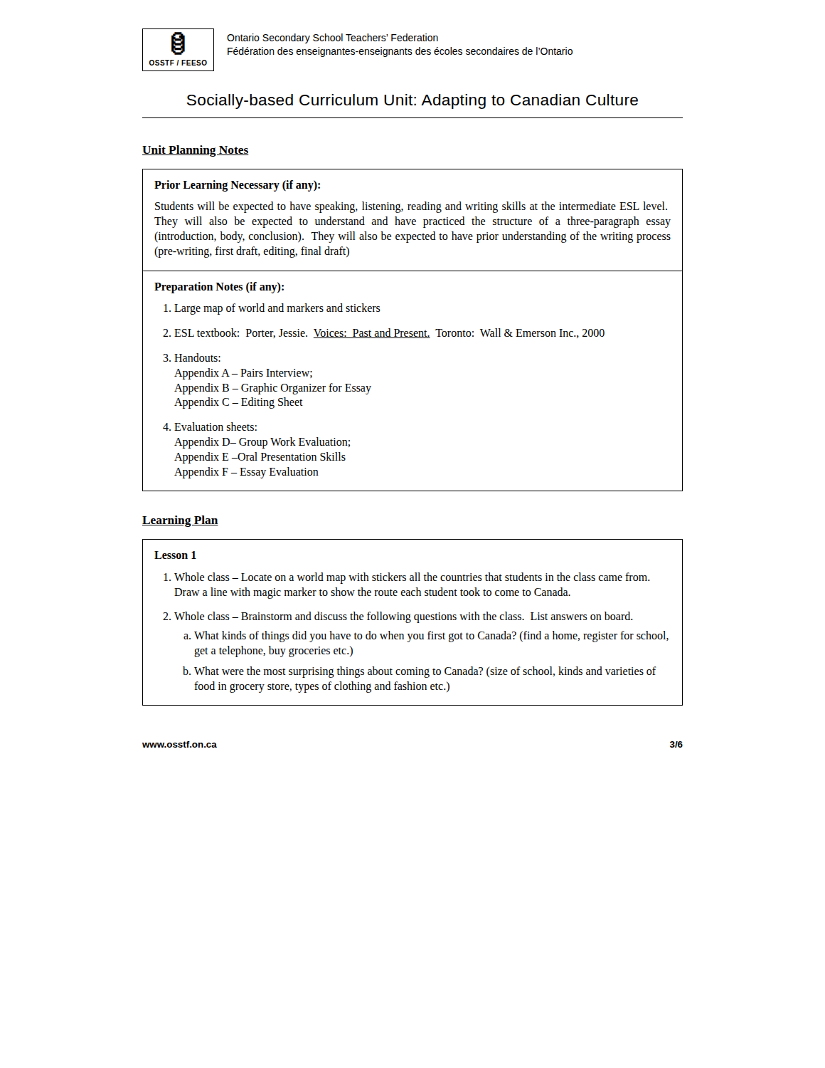🛢 OSSTF / FEESO
Ontario Secondary School Teachers’ Federation
Fédération des enseignantes-enseignants des écoles secondaires de l’Ontario
Socially-based Curriculum Unit: Adapting to Canadian Culture
Unit Planning Notes
Prior Learning Necessary (if any):
Students will be expected to have speaking, listening, reading and writing skills at the intermediate ESL level. They will also be expected to understand and have practiced the structure of a three-paragraph essay (introduction, body, conclusion). They will also be expected to have prior understanding of the writing process (pre-writing, first draft, editing, final draft)
Preparation Notes (if any):
Large map of world and markers and stickers
ESL textbook: Porter, Jessie. Voices: Past and Present. Toronto: Wall & Emerson Inc., 2000
Handouts:
Appendix A – Pairs Interview;
Appendix B – Graphic Organizer for Essay
Appendix C – Editing Sheet
Evaluation sheets:
Appendix D– Group Work Evaluation;
Appendix E –Oral Presentation Skills
Appendix F – Essay Evaluation
Learning Plan
Lesson 1
Whole class – Locate on a world map with stickers all the countries that students in the class came from. Draw a line with magic marker to show the route each student took to come to Canada.
Whole class – Brainstorm and discuss the following questions with the class. List answers on board.
What kinds of things did you have to do when you first got to Canada? (find a home, register for school, get a telephone, buy groceries etc.)
What were the most surprising things about coming to Canada? (size of school, kinds and varieties of food in grocery store, types of clothing and fashion etc.)
www.osstf.on.ca 3/6